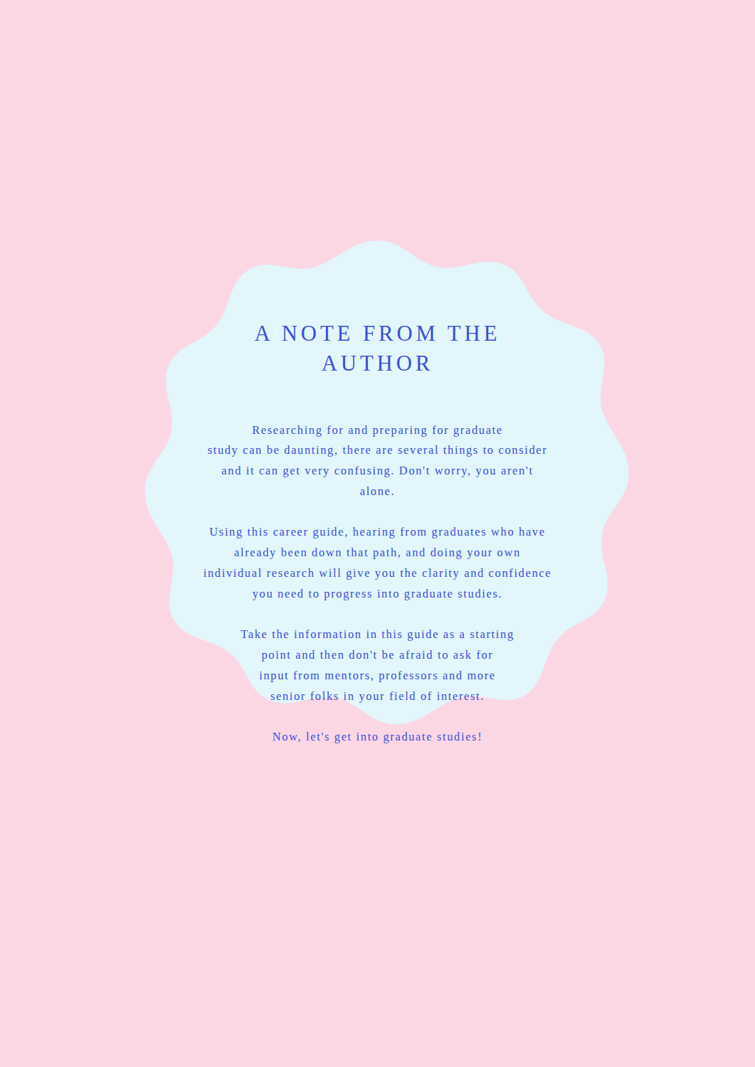A Note From The
Author
Researching for and preparing for graduate
study can be daunting, there are several things to consider
and it can get very confusing. Don't worry, you aren't
alone.
Using this career guide, hearing from graduates who have
already been down that path, and doing your own
individual research will give you the clarity and confidence
you need to progress into graduate studies.
Take the information in this guide as a starting
point and then don't be afraid to ask for
input from mentors, professors and more
senior folks in your field of interest.
Now, let's get into graduate studies!